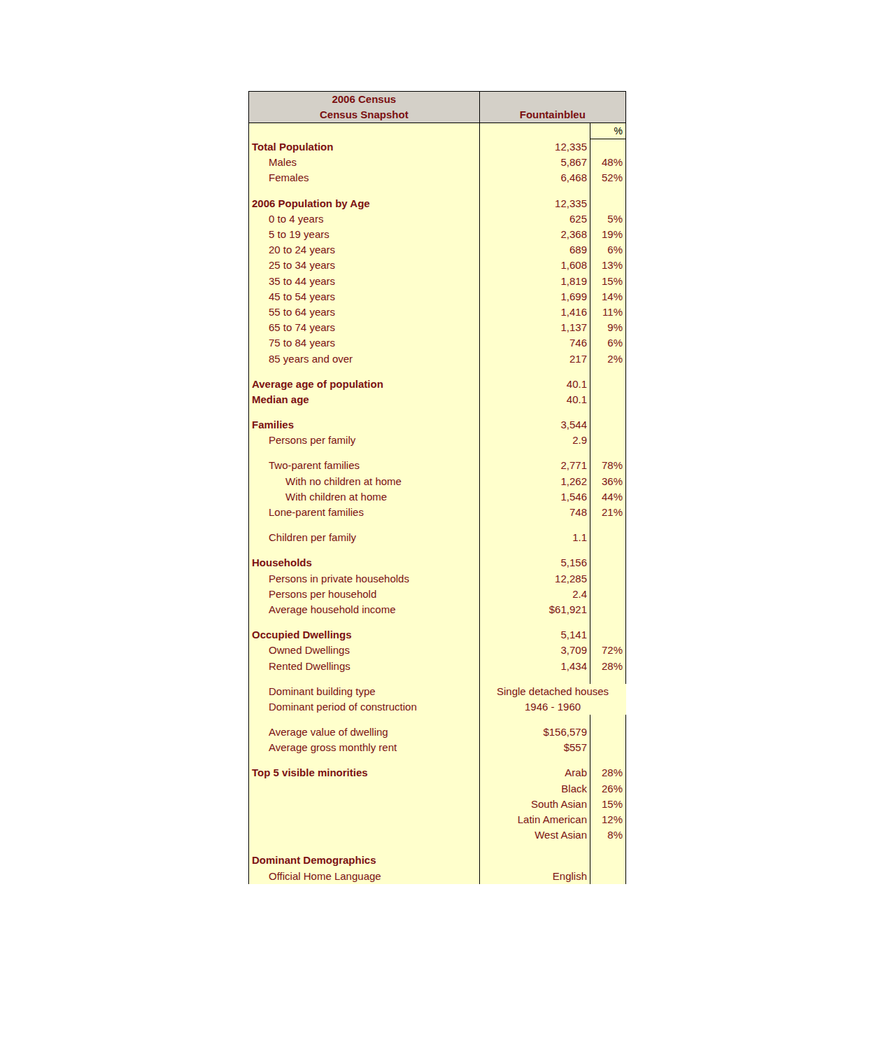| 2006 Census Census Snapshot | Fountainbleu |
| | | % |
| Total Population | 12,335 | |
| Males | 5,867 | 48% |
| Females | 6,468 | 52% |
| 2006 Population by Age | 12,335 | |
| 0 to 4 years | 625 | 5% |
| 5 to 19 years | 2,368 | 19% |
| 20 to 24 years | 689 | 6% |
| 25 to 34 years | 1,608 | 13% |
| 35 to 44 years | 1,819 | 15% |
| 45 to 54 years | 1,699 | 14% |
| 55 to 64 years | 1,416 | 11% |
| 65 to 74 years | 1,137 | 9% |
| 75 to 84 years | 746 | 6% |
| 85 years and over | 217 | 2% |
| Average age of population | 40.1 | |
| Median age | 40.1 | |
| Families | 3,544 | |
| Persons per family | 2.9 | |
| Two-parent families | 2,771 | 78% |
| With no children at home | 1,262 | 36% |
| With children at home | 1,546 | 44% |
| Lone-parent families | 748 | 21% |
| Children per family | 1.1 | |
| Households | 5,156 | |
| Persons in private households | 12,285 | |
| Persons per household | 2.4 | |
| Average household income | $61,921 | |
| Occupied Dwellings | 5,141 | |
| Owned Dwellings | 3,709 | 72% |
| Rented Dwellings | 1,434 | 28% |
| Dominant building type | Single detached houses |
| Dominant period of construction | 1946 - 1960 |
| Average value of dwelling | $156,579 | |
| Average gross monthly rent | $557 | |
| Top 5 visible minorities | Arab | 28% |
| | Black | 26% |
| | South Asian | 15% |
| | Latin American | 12% |
| | West Asian | 8% |
| Dominant Demographics | | |
| Official Home Language | English | |